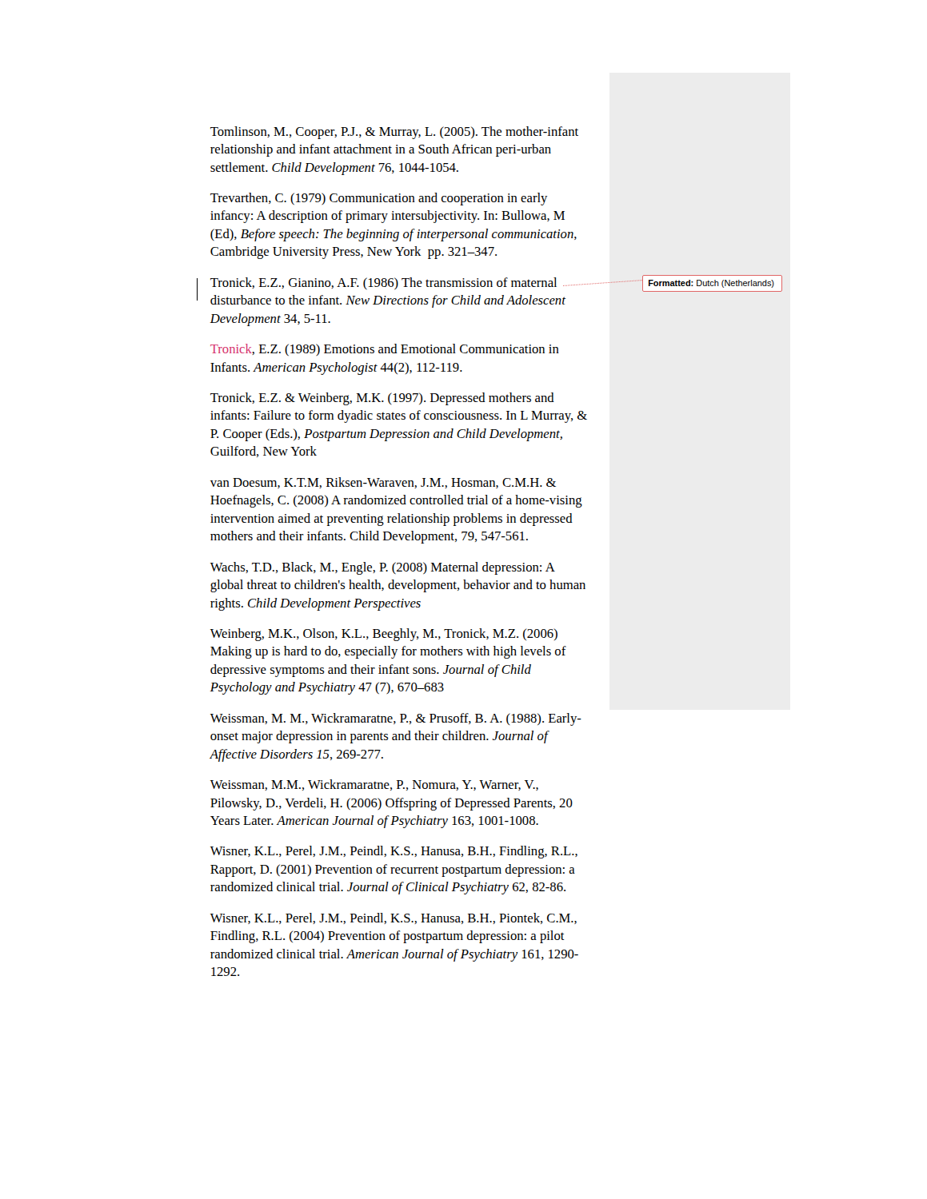Formatted: Dutch (Netherlands)
Tomlinson, M., Cooper, P.J., & Murray, L. (2005). The mother-infant relationship and infant attachment in a South African peri-urban settlement. Child Development 76, 1044-1054.
Trevarthen, C. (1979) Communication and cooperation in early infancy: A description of primary intersubjectivity. In: Bullowa, M (Ed), Before speech: The beginning of interpersonal communication, Cambridge University Press, New York pp. 321–347.
Tronick, E.Z., Gianino, A.F. (1986) The transmission of maternal disturbance to the infant. New Directions for Child and Adolescent Development 34, 5-11.
Tronick, E.Z. (1989) Emotions and Emotional Communication in Infants. American Psychologist 44(2), 112-119.
Tronick, E.Z. & Weinberg, M.K. (1997). Depressed mothers and infants: Failure to form dyadic states of consciousness. In L Murray, & P. Cooper (Eds.), Postpartum Depression and Child Development, Guilford, New York
van Doesum, K.T.M, Riksen-Waraven, J.M., Hosman, C.M.H. & Hoefnagels, C. (2008) A randomized controlled trial of a home-vising intervention aimed at preventing relationship problems in depressed mothers and their infants. Child Development, 79, 547-561.
Wachs, T.D., Black, M., Engle, P. (2008) Maternal depression: A global threat to children's health, development, behavior and to human rights. Child Development Perspectives
Weinberg, M.K., Olson, K.L., Beeghly, M., Tronick, M.Z. (2006) Making up is hard to do, especially for mothers with high levels of depressive symptoms and their infant sons. Journal of Child Psychology and Psychiatry 47 (7), 670–683
Weissman, M. M., Wickramaratne, P., & Prusoff, B. A. (1988). Early-onset major depression in parents and their children. Journal of Affective Disorders 15, 269-277.
Weissman, M.M., Wickramaratne, P., Nomura, Y., Warner, V., Pilowsky, D., Verdeli, H. (2006) Offspring of Depressed Parents, 20 Years Later. American Journal of Psychiatry 163, 1001-1008.
Wisner, K.L., Perel, J.M., Peindl, K.S., Hanusa, B.H., Findling, R.L., Rapport, D. (2001) Prevention of recurrent postpartum depression: a randomized clinical trial. Journal of Clinical Psychiatry 62, 82-86.
Wisner, K.L., Perel, J.M., Peindl, K.S., Hanusa, B.H., Piontek, C.M., Findling, R.L. (2004) Prevention of postpartum depression: a pilot randomized clinical trial. American Journal of Psychiatry 161, 1290-1292.